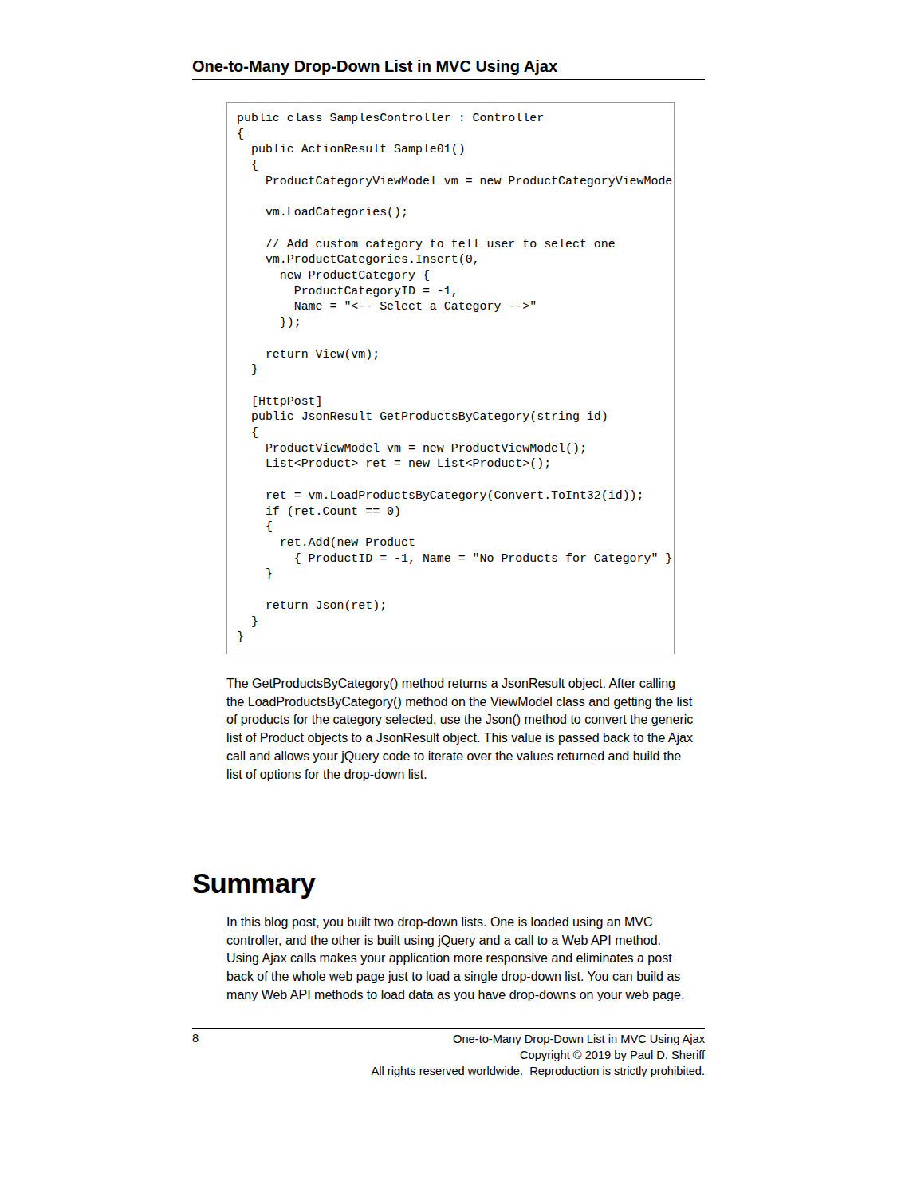One-to-Many Drop-Down List in MVC Using Ajax
public class SamplesController : Controller { public ActionResult Sample01() { ProductCategoryViewModel vm = new ProductCategoryViewModel(); vm.LoadCategories(); // Add custom category to tell user to select one vm.ProductCategories.Insert(0, new ProductCategory { ProductCategoryID = -1, Name = "<-- Select a Category -->" }); return View(vm); } [HttpPost] public JsonResult GetProductsByCategory(string id) { ProductViewModel vm = new ProductViewModel(); List<Product> ret = new List<Product>(); ret = vm.LoadProductsByCategory(Convert.ToInt32(id)); if (ret.Count == 0) { ret.Add(new Product { ProductID = -1, Name = "No Products for Category" }); } return Json(ret); } }
The GetProductsByCategory() method returns a JsonResult object. After calling the LoadProductsByCategory() method on the ViewModel class and getting the list of products for the category selected, use the Json() method to convert the generic list of Product objects to a JsonResult object. This value is passed back to the Ajax call and allows your jQuery code to iterate over the values returned and build the list of options for the drop-down list.
Summary
In this blog post, you built two drop-down lists. One is loaded using an MVC controller, and the other is built using jQuery and a call to a Web API method. Using Ajax calls makes your application more responsive and eliminates a post back of the whole web page just to load a single drop-down list. You can build as many Web API methods to load data as you have drop-downs on your web page.
8
One-to-Many Drop-Down List in MVC Using Ajax
Copyright © 2019 by Paul D. Sheriff
All rights reserved worldwide. Reproduction is strictly prohibited.